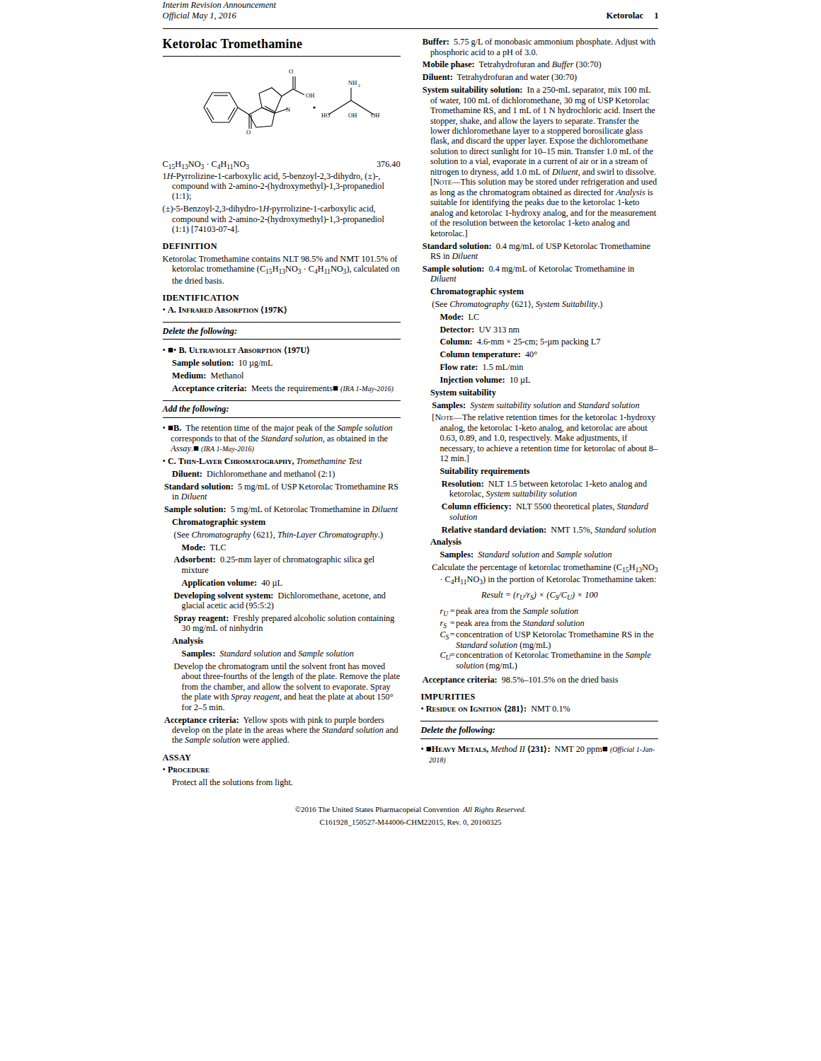Interim Revision Announcement
Official May 1, 2016 Ketorolac1
Ketorolac Tromethamine
O O OH N NH 2 HO OH OH
C15 H13 NO3 · C4 H11 NO3 376.40
1H-Pyrrolizine-1-carboxylic acid, 5-benzoyl-2,3-dihydro, (±)-, compound with 2-amino-2-(hydroxymethyl)-1,3-propanediol (1:1);
(±)-5-Benzoyl-2,3-dihydro-1H-pyrrolizine-1-carboxylic acid, compound with 2-amino-2-(hydroxymethyl)-1,3-propanediol (1:1) [74103-07-4].
Definition
Ketorolac Tromethamine contains NLT 98.5% and NMT 101.5% of ketorolac tromethamine (C15 H13 NO3 · C4 H11 NO3), calculated on the dried basis.
Identification
A. Infrared Absorption ⟨197K⟩
Delete the following:
■ B. Ultraviolet Absorption ⟨197U⟩
Sample solution: 10 µg/mL
Medium: Methanol
Acceptance criteria: Meets the requirements■ (IRA 1-May-2016)
Add the following:
■B. The retention time of the major peak of the Sample solution corresponds to that of the Standard solution, as obtained in the Assay.■ (IRA 1-May-2016)
C. Thin-Layer Chromatography, Tromethamine Test
Diluent: Dichloromethane and methanol (2:1)
Standard solution: 5 mg/mL of USP Ketorolac Tromethamine RS in Diluent
Sample solution: 5 mg/mL of Ketorolac Tromethamine in Diluent
Chromatographic system
(See Chromatography ⟨621⟩, Thin-Layer Chromatography.)
Mode: TLC
Adsorbent: 0.25-mm layer of chromatographic silica gel mixture
Application volume: 40 µL
Developing solvent system: Dichloromethane, acetone, and glacial acetic acid (95:5:2)
Spray reagent: Freshly prepared alcoholic solution containing 30 mg/mL of ninhydrin
Analysis
Samples: Standard solution and Sample solution
Develop the chromatogram until the solvent front has moved about three-fourths of the length of the plate. Remove the plate from the chamber, and allow the solvent to evaporate. Spray the plate with Spray reagent, and heat the plate at about 150° for 2–5 min.
Acceptance criteria: Yellow spots with pink to purple borders develop on the plate in the areas where the Standard solution and the Sample solution were applied.
Assay
Procedure
Protect all the solutions from light.
Buffer: 5.75 g/L of monobasic ammonium phosphate. Adjust with phosphoric acid to a pH of 3.0.
Mobile phase: Tetrahydrofuran and Buffer (30:70)
Diluent: Tetrahydrofuran and water (30:70)
System suitability solution: In a 250-mL separator, mix 100 mL of water, 100 mL of dichloromethane, 30 mg of USP Ketorolac Tromethamine RS, and 1 mL of 1 N hydrochloric acid. Insert the stopper, shake, and allow the layers to separate. Transfer the lower dichloromethane layer to a stoppered borosilicate glass flask, and discard the upper layer. Expose the dichloromethane solution to direct sunlight for 10–15 min. Transfer 1.0 mL of the solution to a vial, evaporate in a current of air or in a stream of nitrogen to dryness, add 1.0 mL of Diluent, and swirl to dissolve. [Note—This solution may be stored under refrigeration and used as long as the chromatogram obtained as directed for Analysis is suitable for identifying the peaks due to the ketorolac 1-keto analog and ketorolac 1-hydroxy analog, and for the measurement of the resolution between the ketorolac 1-keto analog and ketorolac.]
Standard solution: 0.4 mg/mL of USP Ketorolac Tromethamine RS in Diluent
Sample solution: 0.4 mg/mL of Ketorolac Tromethamine in Diluent
Chromatographic system
(See Chromatography ⟨621⟩, System Suitability.)
Mode: LC
Detector: UV 313 nm
Column: 4.6-mm × 25-cm; 5-µm packing L7
Column temperature: 40°
Flow rate: 1.5 mL/min
Injection volume: 10 µL
System suitability
Samples: System suitability solution and Standard solution
[Note—The relative retention times for the ketorolac 1-hydroxy analog, the ketorolac 1-keto analog, and ketorolac are about 0.63, 0.89, and 1.0, respectively. Make adjustments, if necessary, to achieve a retention time for ketorolac of about 8–12 min.]
Suitability requirements
Resolution: NLT 1.5 between ketorolac 1-keto analog and ketorolac, System suitability solution
Column efficiency: NLT 5500 theoretical plates, Standard solution
Relative standard deviation: NMT 1.5%, Standard solution
Analysis
Samples: Standard solution and Sample solution
Calculate the percentage of ketorolac tromethamine (C15 H13 NO3 · C4 H11 NO3) in the portion of Ketorolac Tromethamine taken:
Result = (rU/rS) × (CS/CU) × 100
rU
=
peak area from the Sample solution
rS
=
peak area from the Standard solution
CS
=
concentration of USP Ketorolac Tromethamine RS in the Standard solution (mg/mL)
CU
=
concentration of Ketorolac Tromethamine in the Sample solution (mg/mL)
Acceptance criteria: 98.5%–101.5% on the dried basis
Impurities
Residue on Ignition ⟨281⟩: NMT 0.1%
Delete the following:
■Heavy Metals, Method II ⟨231⟩: NMT 20 ppm■ (Official 1-Jan-2018)
©2016 The United States Pharmacopeial Convention All Rights Reserved.
C161928_150527-M44006-CHM22015, Rev. 0, 20160325